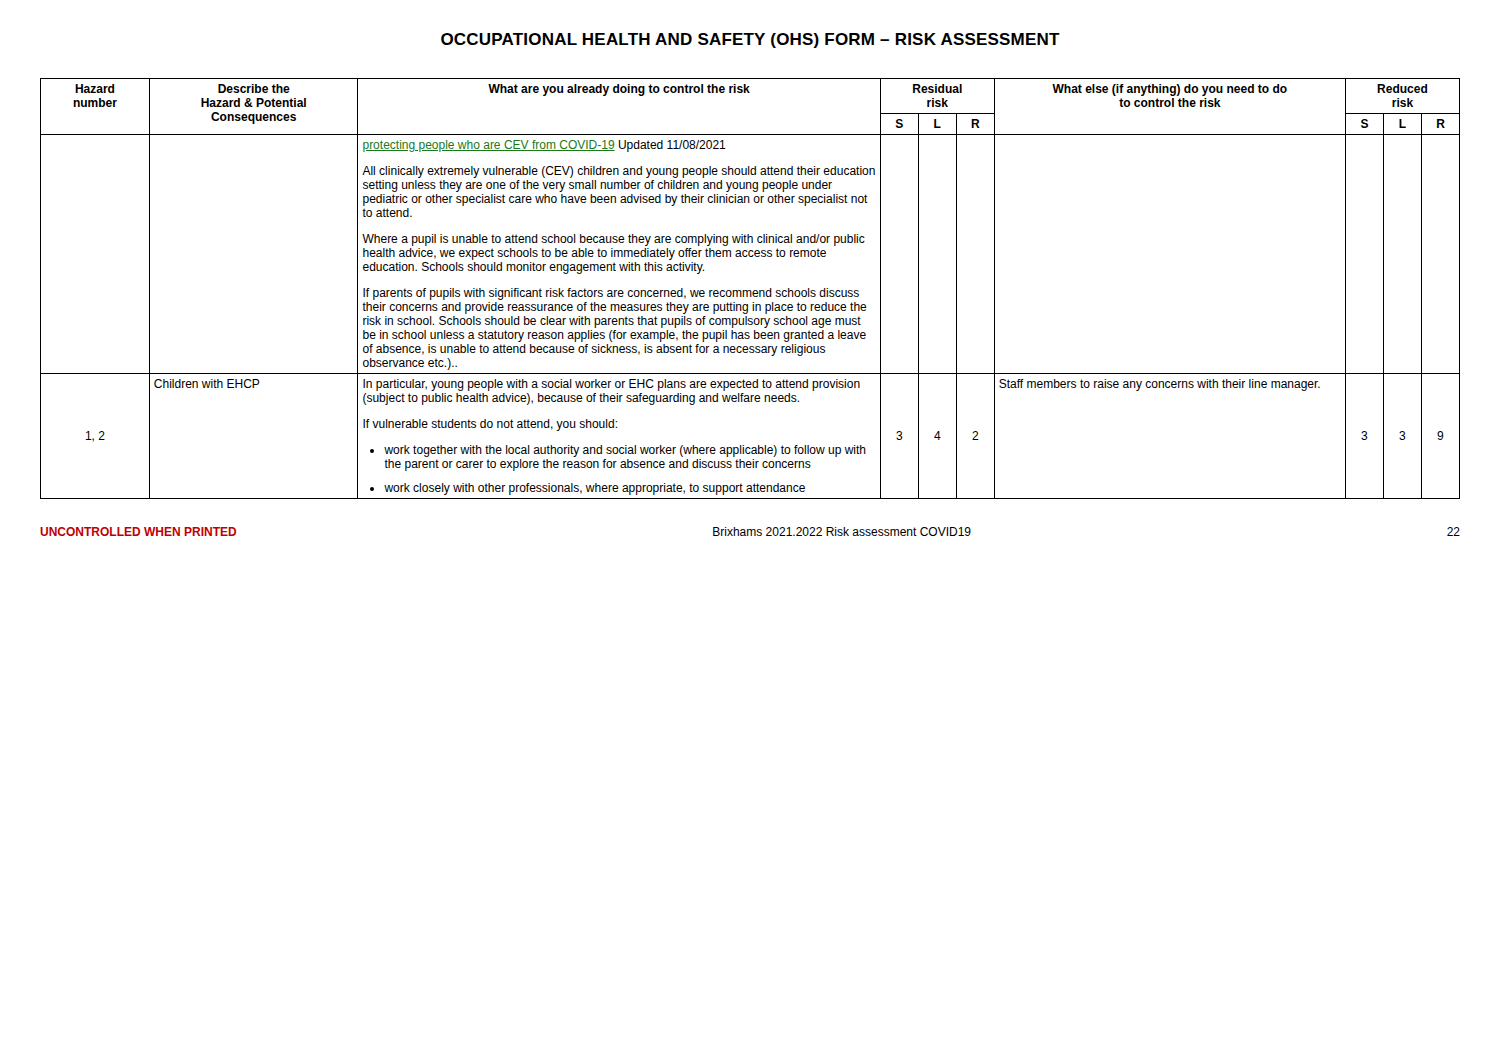OCCUPATIONAL HEALTH AND SAFETY (OHS) FORM – RISK ASSESSMENT
| Hazard number | Describe the Hazard & Potential Consequences | What are you already doing to control the risk | Residual risk | What else (if anything) do you need to do to control the risk | Reduced risk |
| --- | --- | --- | --- | --- | --- |
| S | L | R | S | L | R |
| | | protecting people who are CEV from COVID-19 Updated 11/08/2021 All clinically extremely vulnerable (CEV) children and young people should attend their education setting unless they are one of the very small number of children and young people under pediatric or other specialist care who have been advised by their clinician or other specialist not to attend. Where a pupil is unable to attend school because they are complying with clinical and/or public health advice, we expect schools to be able to immediately offer them access to remote education. Schools should monitor engagement with this activity. If parents of pupils with significant risk factors are concerned, we recommend schools discuss their concerns and provide reassurance of the measures they are putting in place to reduce the risk in school. Schools should be clear with parents that pupils of compulsory school age must be in school unless a statutory reason applies (for example, the pupil has been granted a leave of absence, is unable to attend because of sickness, is absent for a necessary religious observance etc.).. | | | | | | | |
| 1, 2 | Children with EHCP | In particular, young people with a social worker or EHC plans are expected to attend provision (subject to public health advice), because of their safeguarding and welfare needs. If vulnerable students do not attend, you should: work together with the local authority and social worker (where applicable) to follow up with the parent or carer to explore the reason for absence and discuss their concerns work closely with other professionals, where appropriate, to support attendance | 3 | 4 | 2 | Staff members to raise any concerns with their line manager. | 3 | 3 | 9 |
UNCONTROLLED WHEN PRINTED
Brixhams 2021.2022 Risk assessment COVID19
22